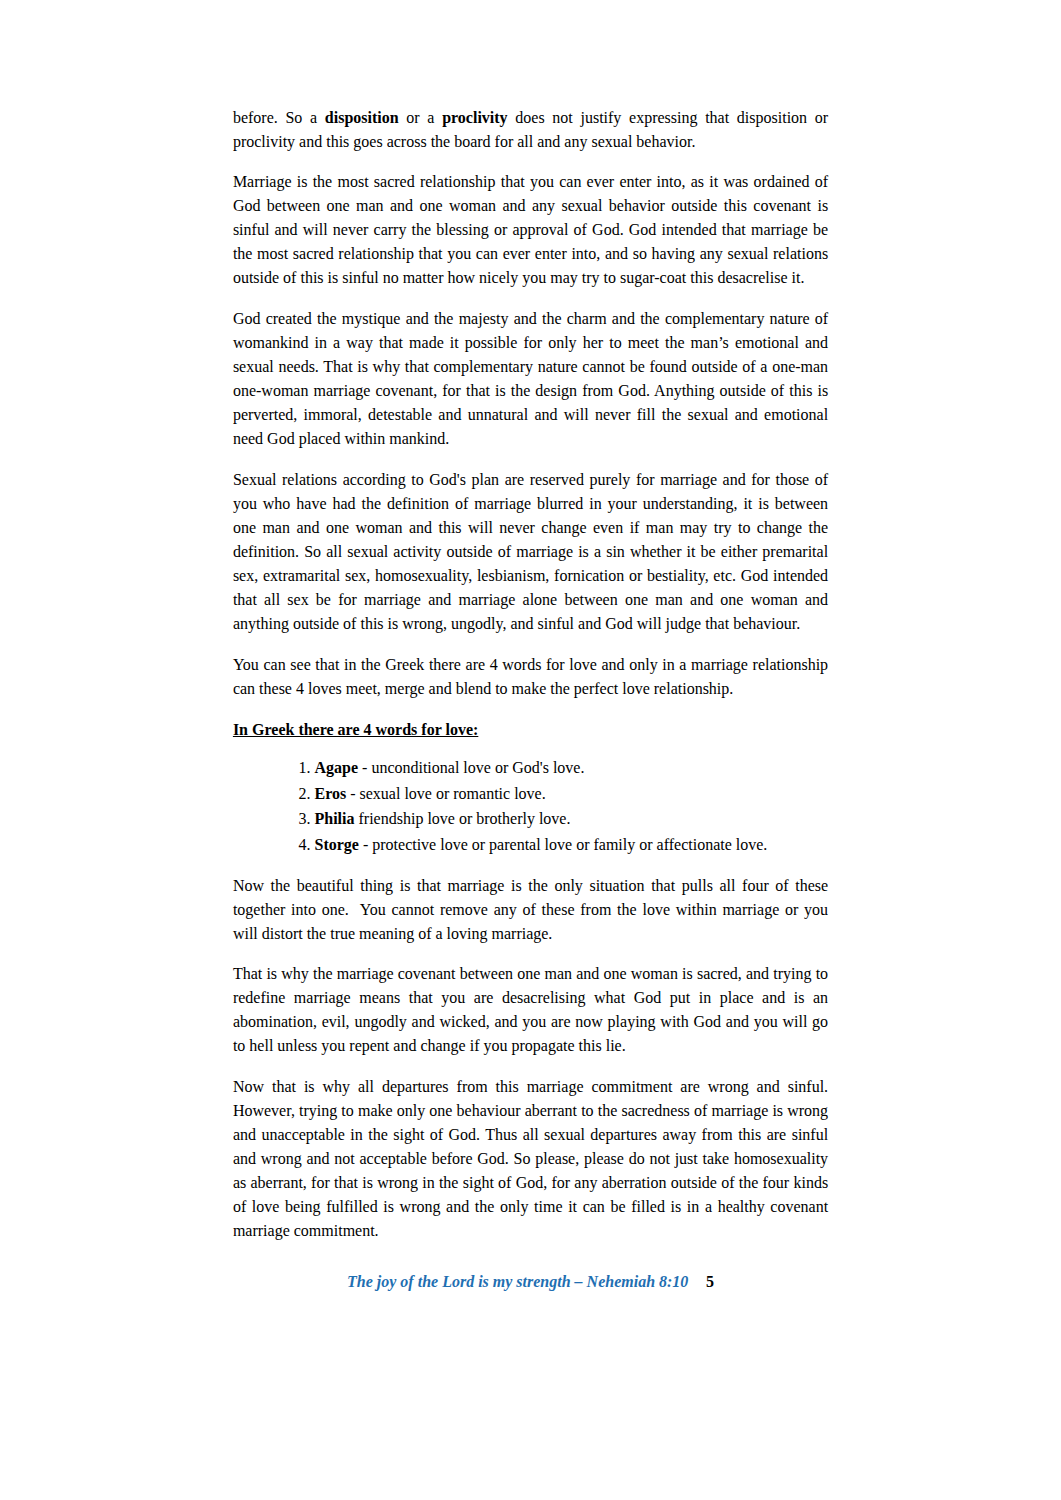before. So a disposition or a proclivity does not justify expressing that disposition or proclivity and this goes across the board for all and any sexual behavior.
Marriage is the most sacred relationship that you can ever enter into, as it was ordained of God between one man and one woman and any sexual behavior outside this covenant is sinful and will never carry the blessing or approval of God. God intended that marriage be the most sacred relationship that you can ever enter into, and so having any sexual relations outside of this is sinful no matter how nicely you may try to sugar-coat this desacrelise it.
God created the mystique and the majesty and the charm and the complementary nature of womankind in a way that made it possible for only her to meet the man’s emotional and sexual needs. That is why that complementary nature cannot be found outside of a one-man one-woman marriage covenant, for that is the design from God. Anything outside of this is perverted, immoral, detestable and unnatural and will never fill the sexual and emotional need God placed within mankind.
Sexual relations according to God's plan are reserved purely for marriage and for those of you who have had the definition of marriage blurred in your understanding, it is between one man and one woman and this will never change even if man may try to change the definition. So all sexual activity outside of marriage is a sin whether it be either premarital sex, extramarital sex, homosexuality, lesbianism, fornication or bestiality, etc. God intended that all sex be for marriage and marriage alone between one man and one woman and anything outside of this is wrong, ungodly, and sinful and God will judge that behaviour.
You can see that in the Greek there are 4 words for love and only in a marriage relationship can these 4 loves meet, merge and blend to make the perfect love relationship.
In Greek there are 4 words for love:
Agape - unconditional love or God's love.
Eros - sexual love or romantic love.
Philia friendship love or brotherly love.
Storge - protective love or parental love or family or affectionate love.
Now the beautiful thing is that marriage is the only situation that pulls all four of these together into one. You cannot remove any of these from the love within marriage or you will distort the true meaning of a loving marriage.
That is why the marriage covenant between one man and one woman is sacred, and trying to redefine marriage means that you are desacrelising what God put in place and is an abomination, evil, ungodly and wicked, and you are now playing with God and you will go to hell unless you repent and change if you propagate this lie.
Now that is why all departures from this marriage commitment are wrong and sinful. However, trying to make only one behaviour aberrant to the sacredness of marriage is wrong and unacceptable in the sight of God. Thus all sexual departures away from this are sinful and wrong and not acceptable before God. So please, please do not just take homosexuality as aberrant, for that is wrong in the sight of God, for any aberration outside of the four kinds of love being fulfilled is wrong and the only time it can be filled is in a healthy covenant marriage commitment.
The joy of the Lord is my strength – Nehemiah 8:105